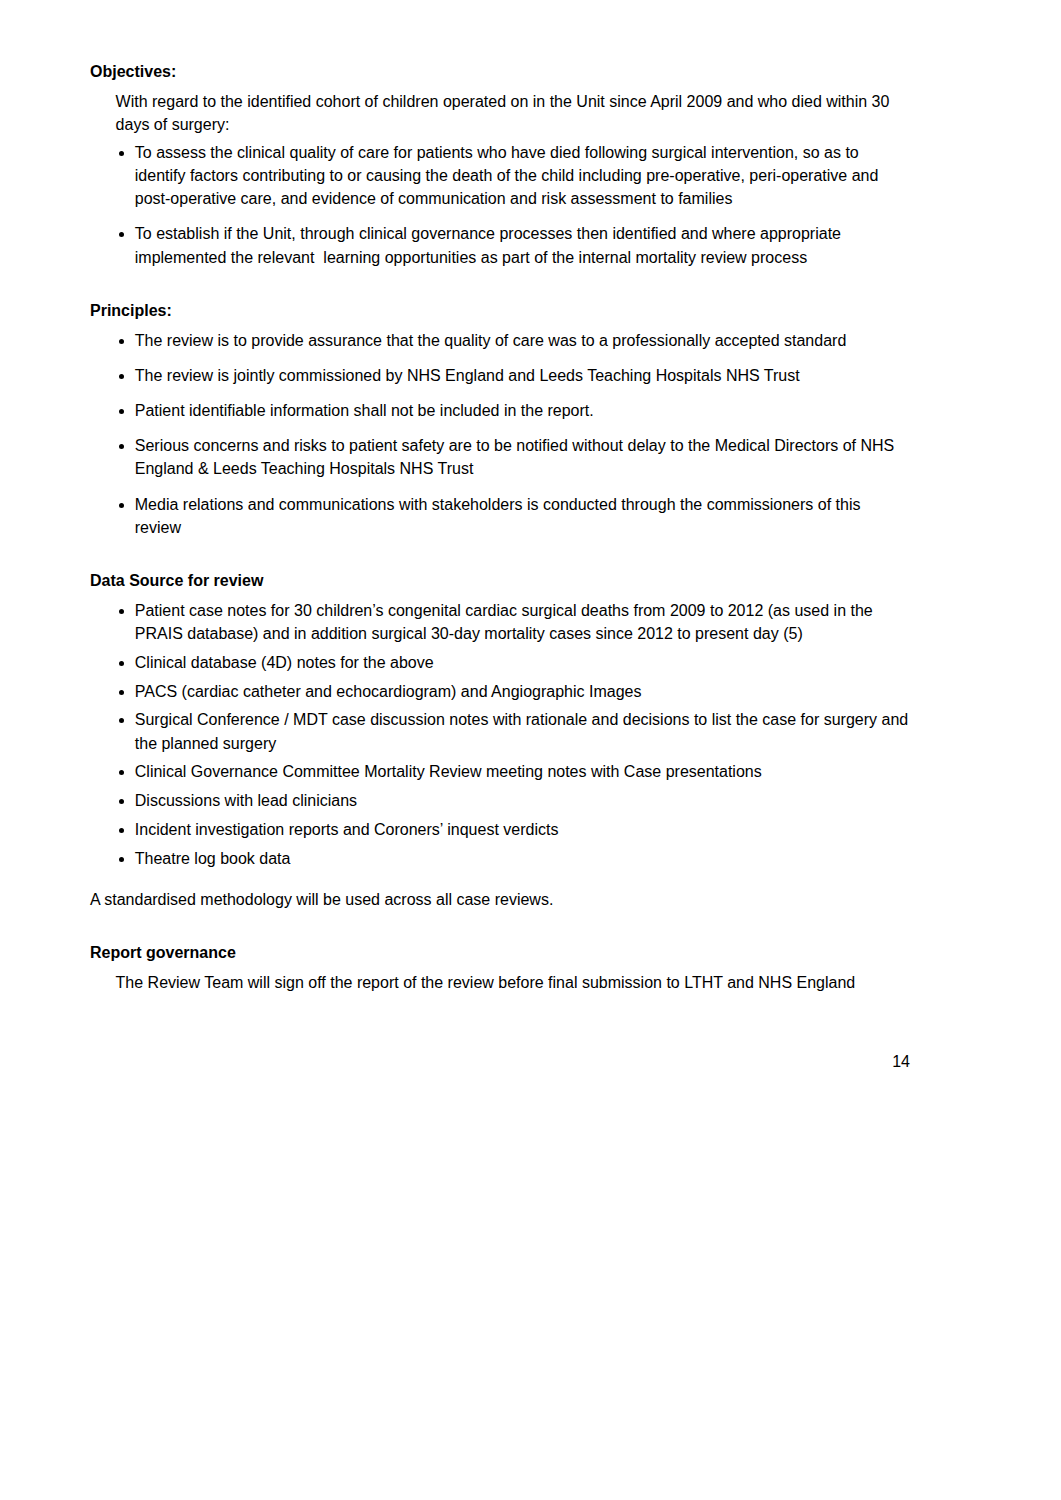Objectives:
With regard to the identified cohort of children operated on in the Unit since April 2009 and who died within 30 days of surgery:
To assess the clinical quality of care for patients who have died following surgical intervention, so as to identify factors contributing to or causing the death of the child including pre-operative, peri-operative and post-operative care, and evidence of communication and risk assessment to families
To establish if the Unit, through clinical governance processes then identified and where appropriate implemented the relevant learning opportunities as part of the internal mortality review process
Principles:
The review is to provide assurance that the quality of care was to a professionally accepted standard
The review is jointly commissioned by NHS England and Leeds Teaching Hospitals NHS Trust
Patient identifiable information shall not be included in the report.
Serious concerns and risks to patient safety are to be notified without delay to the Medical Directors of NHS England & Leeds Teaching Hospitals NHS Trust
Media relations and communications with stakeholders is conducted through the commissioners of this review
Data Source for review
Patient case notes for 30 children’s congenital cardiac surgical deaths from 2009 to 2012 (as used in the PRAIS database) and in addition surgical 30-day mortality cases since 2012 to present day (5)
Clinical database (4D) notes for the above
PACS (cardiac catheter and echocardiogram) and Angiographic Images
Surgical Conference / MDT case discussion notes with rationale and decisions to list the case for surgery and the planned surgery
Clinical Governance Committee Mortality Review meeting notes with Case presentations
Discussions with lead clinicians
Incident investigation reports and Coroners’ inquest verdicts
Theatre log book data
A standardised methodology will be used across all case reviews.
Report governance
The Review Team will sign off the report of the review before final submission to LTHT and NHS England
14